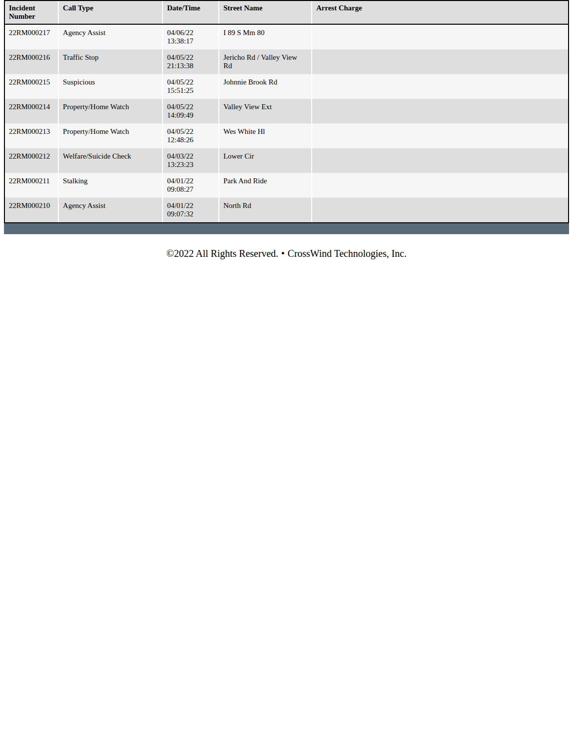| Incident Number | Call Type | Date/Time | Street Name | Arrest Charge |
| --- | --- | --- | --- | --- |
| 22RM000217 | Agency Assist | 04/06/22 13:38:17 | I 89 S Mm 80 | |
| 22RM000216 | Traffic Stop | 04/05/22 21:13:38 | Jericho Rd / Valley View Rd | |
| 22RM000215 | Suspicious | 04/05/22 15:51:25 | Johnnie Brook Rd | |
| 22RM000214 | Property/Home Watch | 04/05/22 14:09:49 | Valley View Ext | |
| 22RM000213 | Property/Home Watch | 04/05/22 12:48:26 | Wes White Hl | |
| 22RM000212 | Welfare/Suicide Check | 04/03/22 13:23:23 | Lower Cir | |
| 22RM000211 | Stalking | 04/01/22 09:08:27 | Park And Ride | |
| 22RM000210 | Agency Assist | 04/01/22 09:07:32 | North Rd | |
©2022 All Rights Reserved.•CrossWind Technologies, Inc.